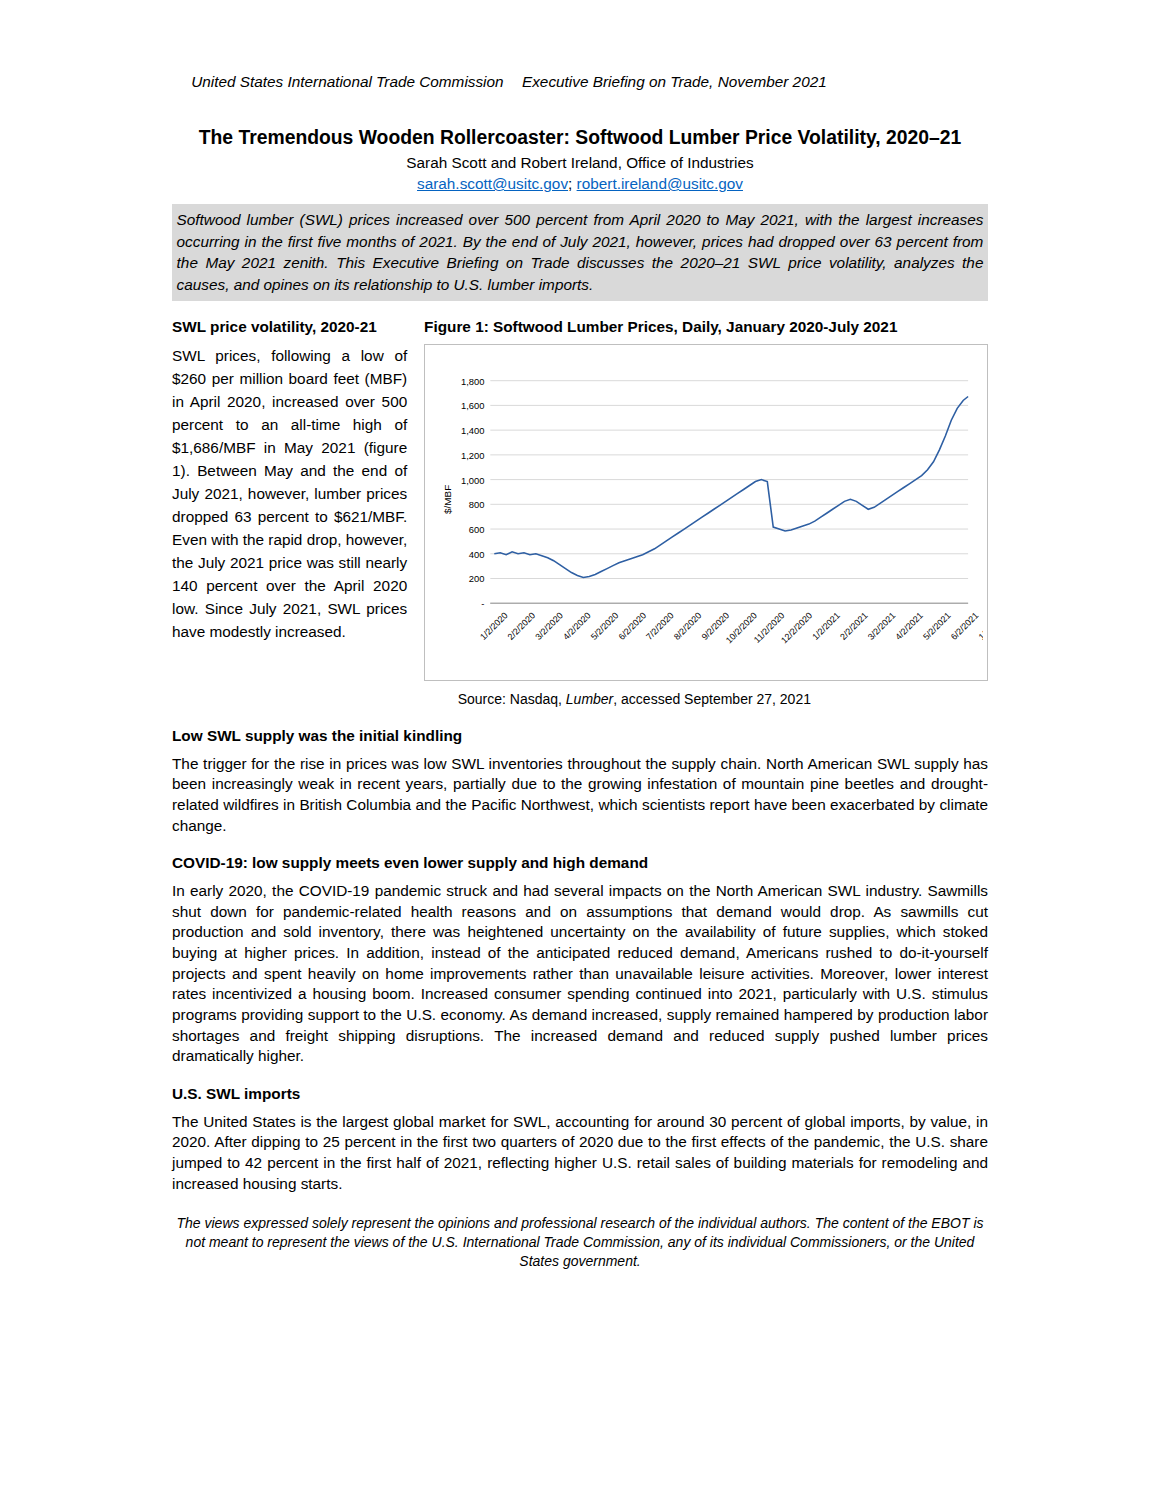United States International Trade Commission Executive Briefing on Trade, November 2021
The Tremendous Wooden Rollercoaster: Softwood Lumber Price Volatility, 2020–21
Sarah Scott and Robert Ireland, Office of Industries
sarah.scott@usitc.gov; robert.ireland@usitc.gov
Softwood lumber (SWL) prices increased over 500 percent from April 2020 to May 2021, with the largest increases occurring in the first five months of 2021. By the end of July 2021, however, prices had dropped over 63 percent from the May 2021 zenith. This Executive Briefing on Trade discusses the 2020–21 SWL price volatility, analyzes the causes, and opines on its relationship to U.S. lumber imports.
SWL price volatility, 2020-21
SWL prices, following a low of $260 per million board feet (MBF) in April 2020, increased over 500 percent to an all-time high of $1,686/MBF in May 2021 (figure 1). Between May and the end of July 2021, however, lumber prices dropped 63 percent to $621/MBF. Even with the rapid drop, however, the July 2021 price was still nearly 140 percent over the April 2020 low. Since July 2021, SWL prices have modestly increased.
Figure 1: Softwood Lumber Prices, Daily, January 2020-July 2021
$/MBF 1,800 1,600 1,400 1,200 1,000 800 600 400 200 - 1/2/2020 2/2/2020 3/2/2020 4/2/2020 5/2/2020 6/2/2020 7/2/2020 8/2/2020 9/2/2020 10/2/2020 11/2/2020 12/2/2020 1/2/2021 2/2/2021 3/2/2021 4/2/2021 5/2/2021 6/2/2021 1/2/2021
Source: Nasdaq, Lumber, accessed September 27, 2021
Low SWL supply was the initial kindling
The trigger for the rise in prices was low SWL inventories throughout the supply chain. North American SWL supply has been increasingly weak in recent years, partially due to the growing infestation of mountain pine beetles and drought-related wildfires in British Columbia and the Pacific Northwest, which scientists report have been exacerbated by climate change.
COVID-19: low supply meets even lower supply and high demand
In early 2020, the COVID-19 pandemic struck and had several impacts on the North American SWL industry. Sawmills shut down for pandemic-related health reasons and on assumptions that demand would drop. As sawmills cut production and sold inventory, there was heightened uncertainty on the availability of future supplies, which stoked buying at higher prices. In addition, instead of the anticipated reduced demand, Americans rushed to do-it-yourself projects and spent heavily on home improvements rather than unavailable leisure activities. Moreover, lower interest rates incentivized a housing boom. Increased consumer spending continued into 2021, particularly with U.S. stimulus programs providing support to the U.S. economy. As demand increased, supply remained hampered by production labor shortages and freight shipping disruptions. The increased demand and reduced supply pushed lumber prices dramatically higher.
U.S. SWL imports
The United States is the largest global market for SWL, accounting for around 30 percent of global imports, by value, in 2020. After dipping to 25 percent in the first two quarters of 2020 due to the first effects of the pandemic, the U.S. share jumped to 42 percent in the first half of 2021, reflecting higher U.S. retail sales of building materials for remodeling and increased housing starts.
The views expressed solely represent the opinions and professional research of the individual authors. The content of the EBOT is not meant to represent the views of the U.S. International Trade Commission, any of its individual Commissioners, or the United States government.